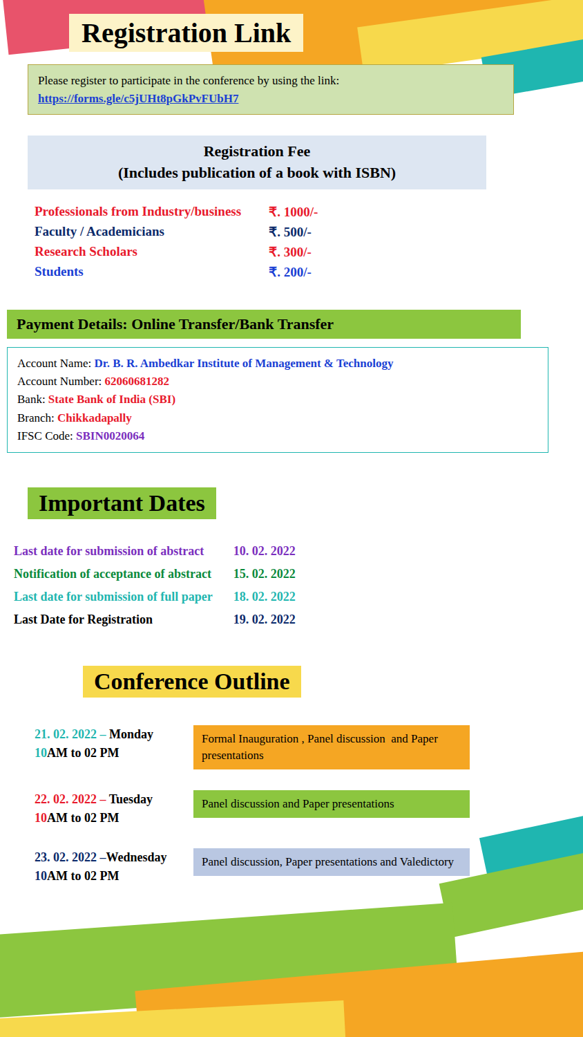Registration Link
Please register to participate in the conference by using the link:
https://forms.gle/c5jUHt8pGkPvFUbH7
Registration Fee
(Includes publication of a book with ISBN)
| Professionals from Industry/business | ₹. 1000/- |
| Faculty / Academicians | ₹. 500/- |
| Research Scholars | ₹. 300/- |
| Students | ₹. 200/- |
Payment Details: Online Transfer/Bank Transfer
Account Name: Dr. B. R. Ambedkar Institute of Management & Technology
Account Number: 62060681282
Bank: State Bank of India (SBI)
Branch: Chikkadapally
IFSC Code: SBIN0020064
Important Dates
| Last date for submission of abstract | 10. 02. 2022 |
| Notification of acceptance of abstract | 15. 02. 2022 |
| Last date for submission of full paper | 18. 02. 2022 |
| Last Date for Registration | 19. 02. 2022 |
Conference Outline
21. 02. 2022 – Monday
10AM to 02 PM
Formal Inauguration , Panel discussion and Paper presentations
22. 02. 2022 – Tuesday
10AM to 02 PM
Panel discussion and Paper presentations
23. 02. 2022 –Wednesday
10AM to 02 PM
Panel discussion, Paper presentations and Valedictory